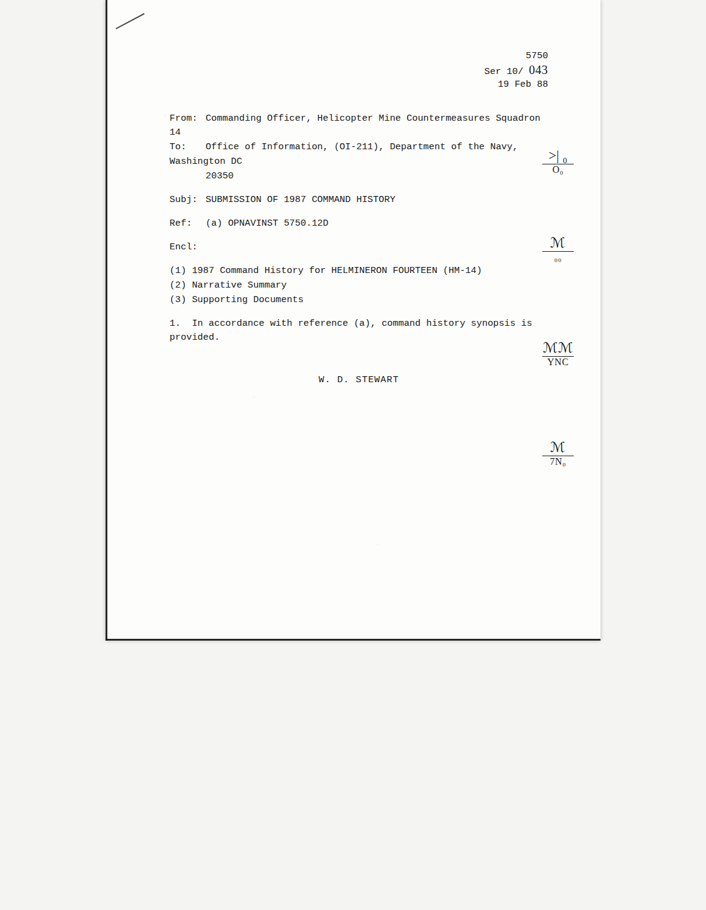5750
Ser 10/ 043
19 Feb 88
From: Commanding Officer, Helicopter Mine Countermeasures Squadron 14
To: Office of Information, (OI-211), Department of the Navy, Washington DC 20350
Subj: SUBMISSION OF 1987 COMMAND HISTORY
Ref:(a) OPNAVINST 5750.12D
Encl:
(1) 1987 Command History for HELMINERON FOURTEEN (HM-14)
(2) Narrative Summary
(3) Supporting Documents
1. In accordance with reference (a), command history synopsis is provided.
W. D. STEWART
1.
>| ₀ O₀
ℳ ₀₀
ℳℳ YNC
ℳ 7N₀